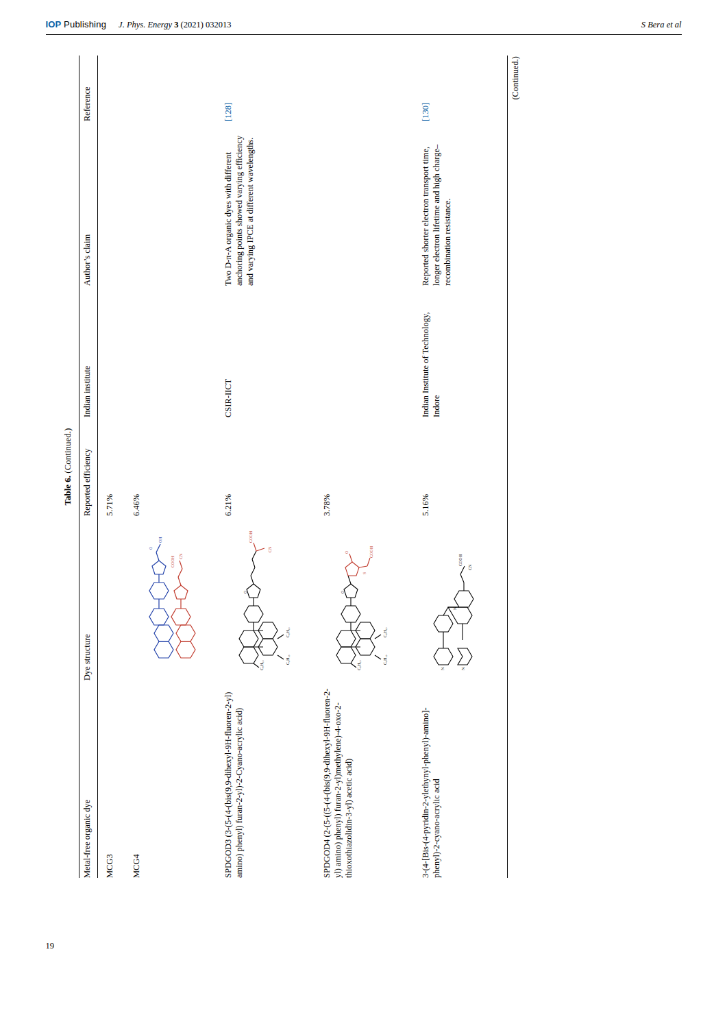IOP Publishing J. Phys. Energy 3 (2021) 032013 S Bera et al
Table 6. (Continued.)
| Metal-free organic dye | Dye structure | Reported efficiency | Indian institute | Author’s claim | Reference |
| --- | --- | --- | --- | --- | --- |
| MCG3 | | 5.71% | | | |
| MCG4 | OH O CN COOH | 6.46% | | | |
| SPDGOD3 (3-(5-(4-(bis(9,9-dihexyl-9H-fluoren-2-yl) amino) phenyl) furan-2-yl)-2-Cyano-acrylic acid) | C₆H₁₃ C₆H₁₃ C₆H₁₃ O COOH CN | 6.21% | CSIR-IICT | Two D-π-A organic dyes with different anchoring points showed varying efficiency and varying IPCE at different wavelengths. | [128] |
| SPDGOD4 (2-(5-((5-(4-(bis(9,9-dihexyl-9H-fluoren-2-yl) amino) phenyl) furan-2-yl)methylene)-4-oxo-2-thioxothiazolidin-3-yl) acetic acid) | C₆H₁₃ C₆H₁₃ C₆H₁₃ O O S COOH | 3.78% | | | |
| 3-(4-[Bis-(4-pyridin-2-ylethynyl-phenyl)-amino]-phenyl)-2-cyano-acrylic acid | N N N COOH CN | 5.16% | Indian Institute of Technology, Indore | Reported shorter electron transport time, longer electron lifetime and high charge–recombination resistance. | [130] |
| (Continued.) |
19